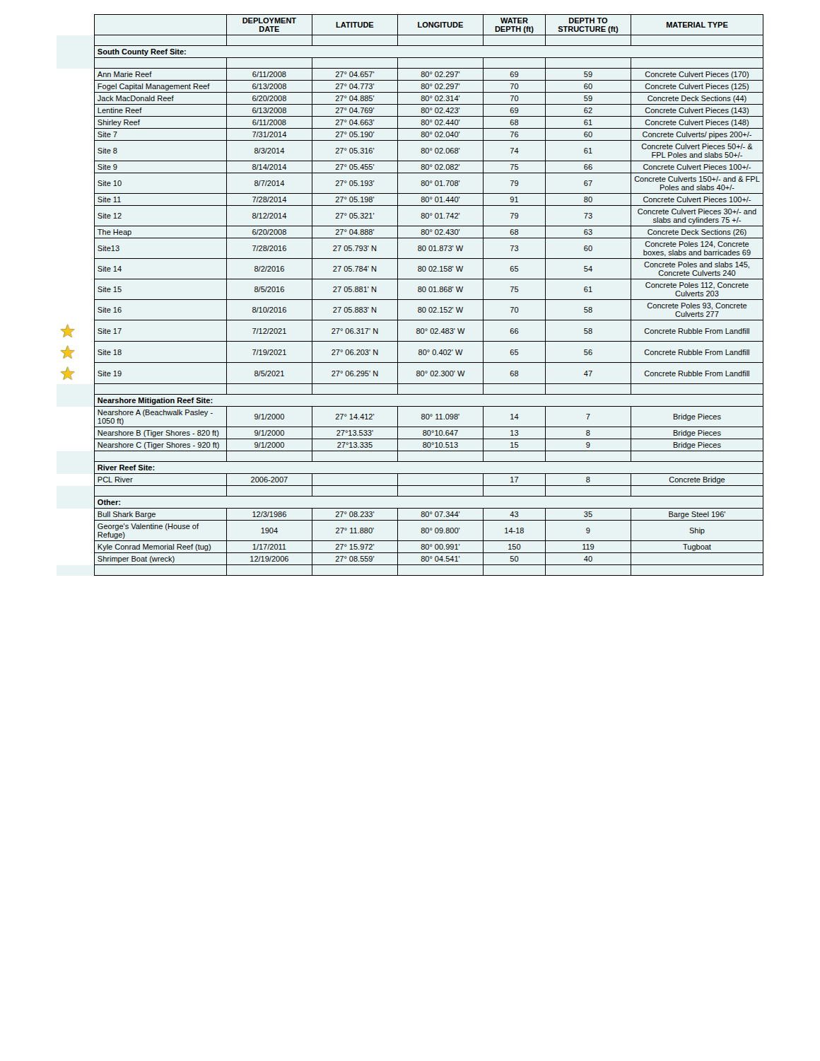| | | DEPLOYMENT DATE | LATITUDE | LONGITUDE | WATER DEPTH (ft) | DEPTH TO STRUCTURE (ft) | MATERIAL TYPE |
| --- | --- | --- | --- | --- | --- | --- | --- |
| | South County Reef Site: |
| | Ann Marie Reef | 6/11/2008 | 27° 04.657' | 80° 02.297' | 69 | 59 | Concrete Culvert Pieces (170) |
| | Fogel Capital Management Reef | 6/13/2008 | 27° 04.773' | 80° 02.297' | 70 | 60 | Concrete Culvert Pieces (125) |
| | Jack MacDonald Reef | 6/20/2008 | 27° 04.885' | 80° 02.314' | 70 | 59 | Concrete Deck Sections (44) |
| | Lentine Reef | 6/13/2008 | 27° 04.769' | 80° 02.423' | 69 | 62 | Concrete Culvert Pieces (143) |
| | Shirley Reef | 6/11/2008 | 27° 04.663' | 80° 02.440' | 68 | 61 | Concrete Culvert Pieces (148) |
| | Site 7 | 7/31/2014 | 27° 05.190' | 80° 02.040' | 76 | 60 | Concrete Culverts/ pipes 200+/- |
| | Site 8 | 8/3/2014 | 27° 05.316' | 80° 02.068' | 74 | 61 | Concrete Culvert Pieces 50+/- & FPL Poles and slabs 50+/- |
| | Site 9 | 8/14/2014 | 27° 05.455' | 80° 02.082' | 75 | 66 | Concrete Culvert Pieces 100+/- |
| | Site 10 | 8/7/2014 | 27° 05.193' | 80° 01.708' | 79 | 67 | Concrete Culverts 150+/- and & FPL Poles and slabs 40+/- |
| | Site 11 | 7/28/2014 | 27° 05.198' | 80° 01.440' | 91 | 80 | Concrete Culvert Pieces 100+/- |
| | Site 12 | 8/12/2014 | 27° 05.321' | 80° 01.742' | 79 | 73 | Concrete Culvert Pieces 30+/- and slabs and cylinders 75 +/- |
| | The Heap | 6/20/2008 | 27° 04.888' | 80° 02.430' | 68 | 63 | Concrete Deck Sections (26) |
| | Site13 | 7/28/2016 | 27 05.793' N | 80 01.873' W | 73 | 60 | Concrete Poles 124, Concrete boxes, slabs and barricades 69 |
| | Site 14 | 8/2/2016 | 27 05.784' N | 80 02.158' W | 65 | 54 | Concrete Poles and slabs 145, Concrete Culverts 240 |
| | Site 15 | 8/5/2016 | 27 05.881' N | 80 01.868' W | 75 | 61 | Concrete Poles 112, Concrete Culverts 203 |
| | Site 16 | 8/10/2016 | 27 05.883' N | 80 02.152' W | 70 | 58 | Concrete Poles 93, Concrete Culverts 277 |
| ★ | Site 17 | 7/12/2021 | 27° 06.317' N | 80° 02.483' W | 66 | 58 | Concrete Rubble From Landfill |
| ★ | Site 18 | 7/19/2021 | 27° 06.203' N | 80° 0.402' W | 65 | 56 | Concrete Rubble From Landfill |
| ★ | Site 19 | 8/5/2021 | 27° 06.295' N | 80° 02.300' W | 68 | 47 | Concrete Rubble From Landfill |
| | Nearshore Mitigation Reef Site: |
| | Nearshore A (Beachwalk Pasley - 1050 ft) | 9/1/2000 | 27° 14.412' | 80° 11.098' | 14 | 7 | Bridge Pieces |
| | Nearshore B (Tiger Shores - 820 ft) | 9/1/2000 | 27°13.533' | 80°10.647 | 13 | 8 | Bridge Pieces |
| | Nearshore C (Tiger Shores - 920 ft) | 9/1/2000 | 27°13.335 | 80°10.513 | 15 | 9 | Bridge Pieces |
| | River Reef Site: |
| | PCL River | 2006-2007 | | | 17 | 8 | Concrete Bridge |
| | Other: |
| | Bull Shark Barge | 12/3/1986 | 27° 08.233' | 80° 07.344' | 43 | 35 | Barge Steel 196' |
| | George's Valentine (House of Refuge) | 1904 | 27° 11.880' | 80° 09.800' | 14-18 | 9 | Ship |
| | Kyle Conrad Memorial Reef (tug) | 1/17/2011 | 27° 15.972' | 80° 00.991' | 150 | 119 | Tugboat |
| | Shrimper Boat (wreck) | 12/19/2006 | 27° 08.559' | 80° 04.541' | 50 | 40 | |